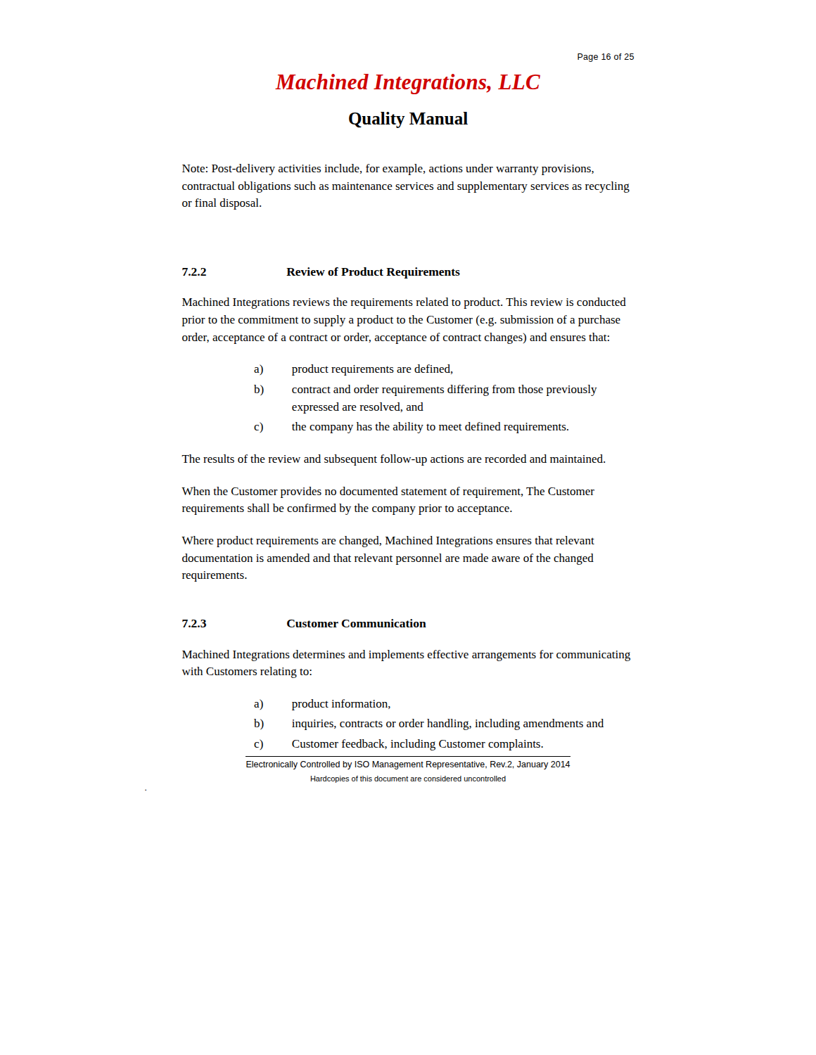Page 16 of 25
Machined Integrations, LLC
Quality Manual
Note: Post-delivery activities include, for example, actions under warranty provisions, contractual obligations such as maintenance services and supplementary services as recycling or final disposal.
7.2.2 Review of Product Requirements
Machined Integrations reviews the requirements related to product. This review is conducted prior to the commitment to supply a product to the Customer (e.g. submission of a purchase order, acceptance of a contract or order, acceptance of contract changes) and ensures that:
a) product requirements are defined,
b) contract and order requirements differing from those previously expressed are resolved, and
c) the company has the ability to meet defined requirements.
The results of the review and subsequent follow-up actions are recorded and maintained.
When the Customer provides no documented statement of requirement, The Customer requirements shall be confirmed by the company prior to acceptance.
Where product requirements are changed, Machined Integrations ensures that relevant documentation is amended and that relevant personnel are made aware of the changed requirements.
7.2.3 Customer Communication
Machined Integrations determines and implements effective arrangements for communicating with Customers relating to:
a) product information,
b) inquiries, contracts or order handling, including amendments and
c) Customer feedback, including Customer complaints.
Electronically Controlled by ISO Management Representative, Rev.2, January 2014
Hardcopies of this document are considered uncontrolled
.